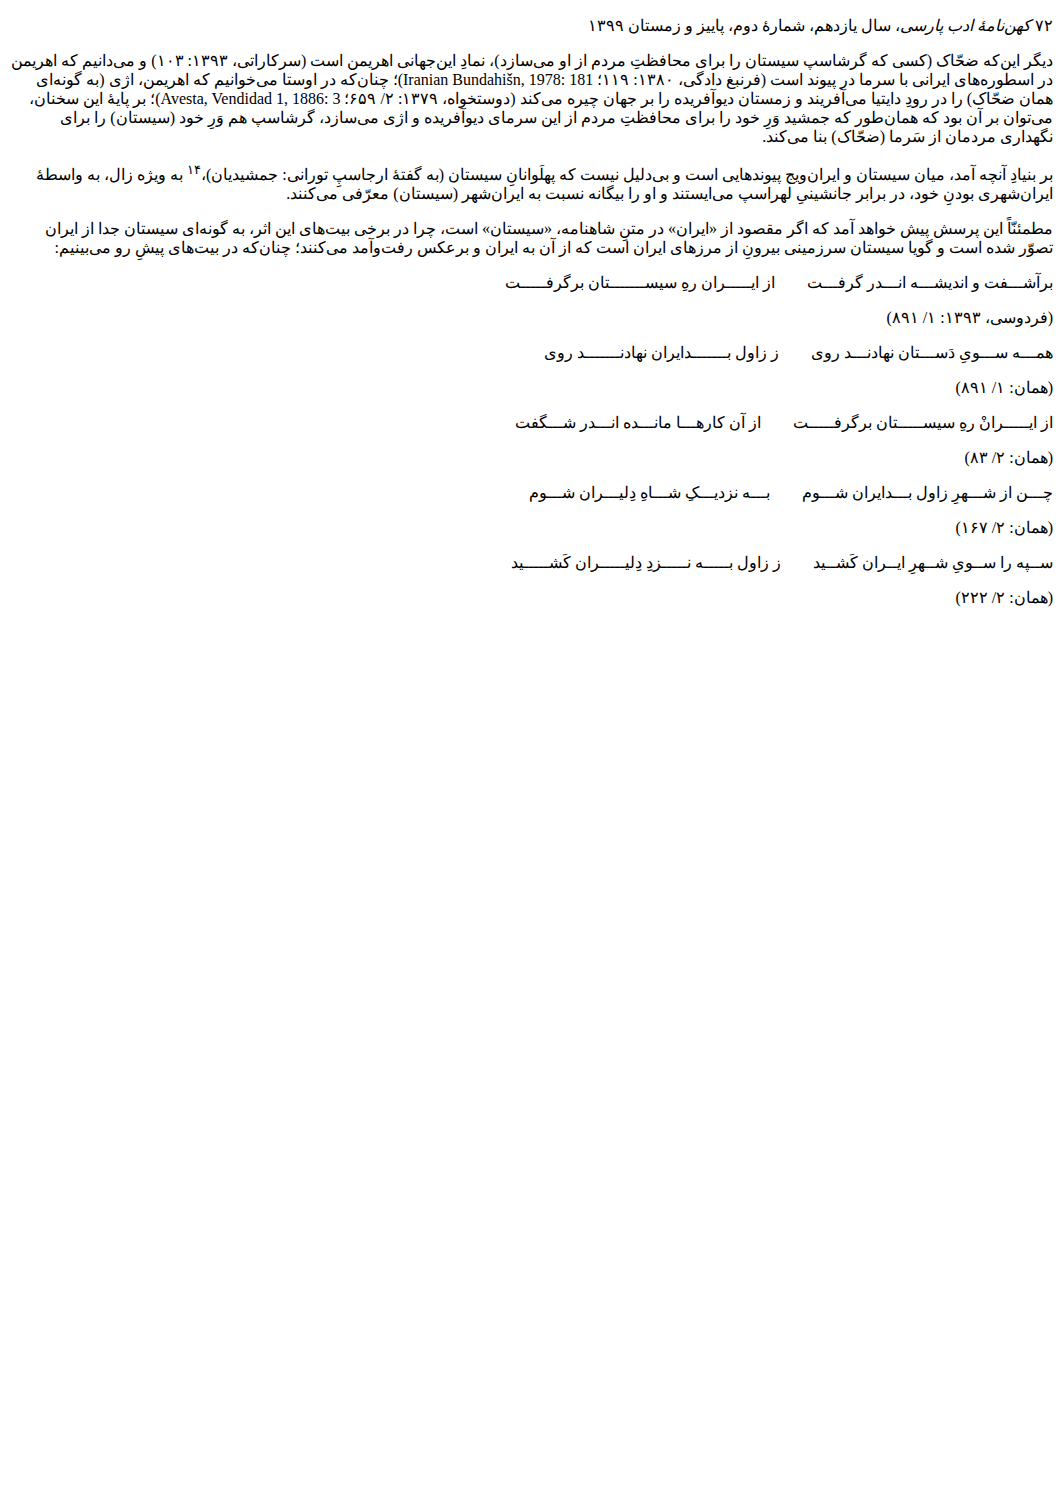۷۲ کهن‌نامهٔ ادب پارسی، سال یازدهم، شمارهٔ دوم، پاییز و زمستان ۱۳۹۹
دیگر این‌که ضحّاک (کسی که گرشاسپ سیستان را برای محافظتِ مردم از او می‌سازد)، نمادِ این‌جهانی اهریمن است (سرکاراتی، ۱۳۹۳: ۱۰۳) و می‌دانیم که اهریمن در اسطوره‌های ایرانی با سرما در پیوند است (فرنبغ دادگی، ۱۳۸۰: ۱۱۹؛ Iranian Bundahišn, 1978: 181)؛ چنان‌که در اوستا می‌خوانیم که اهریمن، اژی (به گونه‌ای همان ضحّاک) را در رودِ دایتیا می‌آفریند و زمستان دیوآفریده را بر جهان چیره می‌کند (دوستخواه، ۱۳۷۹: ۲/ ۶۵۹؛ Avesta, Vendidad 1, 1886: 3)؛ بر پایهٔ این سخنان، می‌توان بر آن بود که همان‌طور که جمشید وَرِ خود را برای محافظتِ مردم از این سرمای دیوآفریده و اژی می‌سازد، گرشاسپ هم وَرِ خود (سیستان) را برای نگهداری مردمان از سَرما (ضحّاک) بنا می‌کند.
بر بنیادِ آنچه آمد، میان سیستان و ایران‌ویج پیوندهایی است و بی‌دلیل نیست که پهلَوانانِ سیستان (به گفتهٔ ارجاسپِ تورانی: جمشیدیان)،۱۴ به ویژه زال، به واسطهٔ ایران‌شهری بودنِ خود، در برابر جانشینیِ لهراسپ می‌ایستند و او را بیگانه نسبت به ایران‌شهر (سیستان) معرّفی می‌کنند.
مطمئنّاً این پرسش پیش خواهد آمد که اگر مقصود از «ایران» در متنِ شاهنامه، «سیستان» است، چرا در برخی بیت‌های این اثر، به گونه‌ای سیستان جدا از ایران تصوّر شده است و گویا سیستان سرزمینی بیرونِ از مرزهای ایران است که از آن به ایران و برعکس رفت‌وآمد می‌کنند؛ چنان‌که در بیت‌های پیشِ رو می‌بینیم:
برآشـــفت و اندیشـــه انـــدر گرفـــت از ایـــــران رهِ سیســـــــتان برگرفـــــت
(فردوسی، ۱۳۹۳: ۱/ ۸۹۱)
همـــه ســـویِ دَســـتان نهادنـــد روی ز زاول بـــــــدایران نهادنـــــــد روی
(همان: ۱/ ۸۹۱)
از ایـــــرانْ رهِ سیســـــتان برگرفـــــت از آن کارهـــا مانـــده انـــدر شـــگفت
(همان: ۲/ ۸۳)
چـــن از شـــهرِ زاول بـــدایران شـــوم بـــه نزدیـــکِ شـــاهِ دِلیـــران شـــوم
(همان: ۲/ ۱۶۷)
ســپه را ســویِ شــهرِ ایــران کَشــید ز زاول بـــــه نـــــزدِ دِلیـــــران کَشـــــید
(همان: ۲/ ۲۲۲)